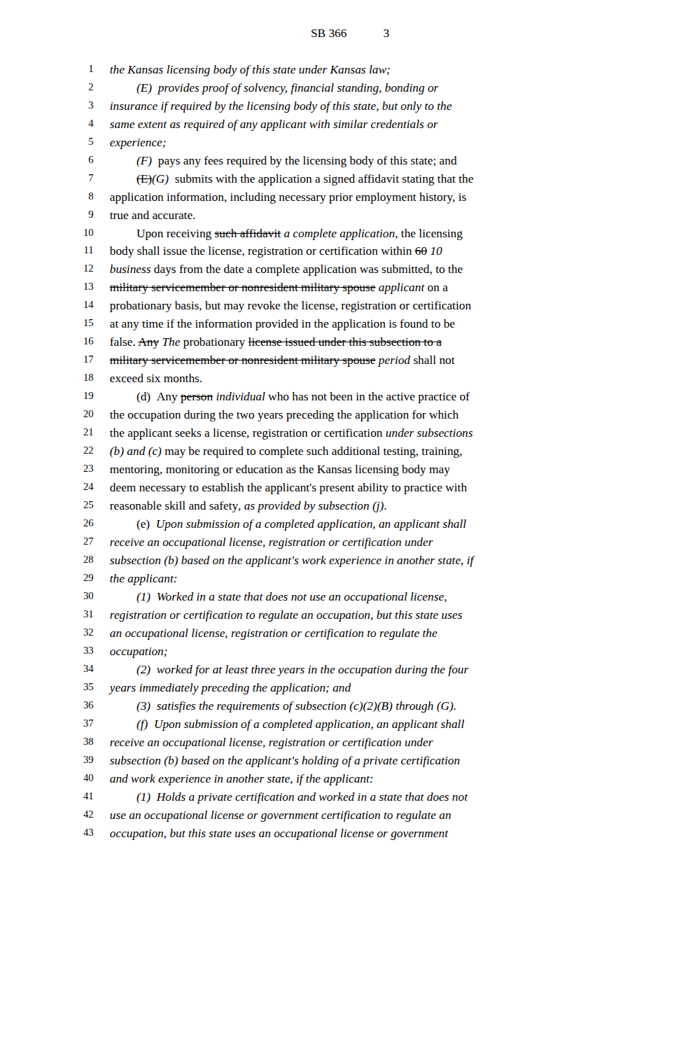SB 366 3
the Kansas licensing body of this state under Kansas law;
(E) provides proof of solvency, financial standing, bonding or
insurance if required by the licensing body of this state, but only to the
same extent as required of any applicant with similar credentials or
experience;
(F) pays any fees required by the licensing body of this state; and
(E)(G) submits with the application a signed affidavit stating that the
application information, including necessary prior employment history, is
true and accurate.
Upon receiving such affidavit a complete application, the licensing
body shall issue the license, registration or certification within 60 10
business days from the date a complete application was submitted, to the
military servicemember or nonresident military spouse applicant on a
probationary basis, but may revoke the license, registration or certification
at any time if the information provided in the application is found to be
false. Any The probationary license issued under this subsection to a
military servicemember or nonresident military spouse period shall not
exceed six months.
(d) Any person individual who has not been in the active practice of
the occupation during the two years preceding the application for which
the applicant seeks a license, registration or certification under subsections
(b) and (c) may be required to complete such additional testing, training,
mentoring, monitoring or education as the Kansas licensing body may
deem necessary to establish the applicant's present ability to practice with
reasonable skill and safety, as provided by subsection (j).
(e) Upon submission of a completed application, an applicant shall
receive an occupational license, registration or certification under
subsection (b) based on the applicant's work experience in another state, if
the applicant:
(1) Worked in a state that does not use an occupational license,
registration or certification to regulate an occupation, but this state uses
an occupational license, registration or certification to regulate the
occupation;
(2) worked for at least three years in the occupation during the four
years immediately preceding the application; and
(3) satisfies the requirements of subsection (c)(2)(B) through (G).
(f) Upon submission of a completed application, an applicant shall
receive an occupational license, registration or certification under
subsection (b) based on the applicant's holding of a private certification
and work experience in another state, if the applicant:
(1) Holds a private certification and worked in a state that does not
use an occupational license or government certification to regulate an
occupation, but this state uses an occupational license or government